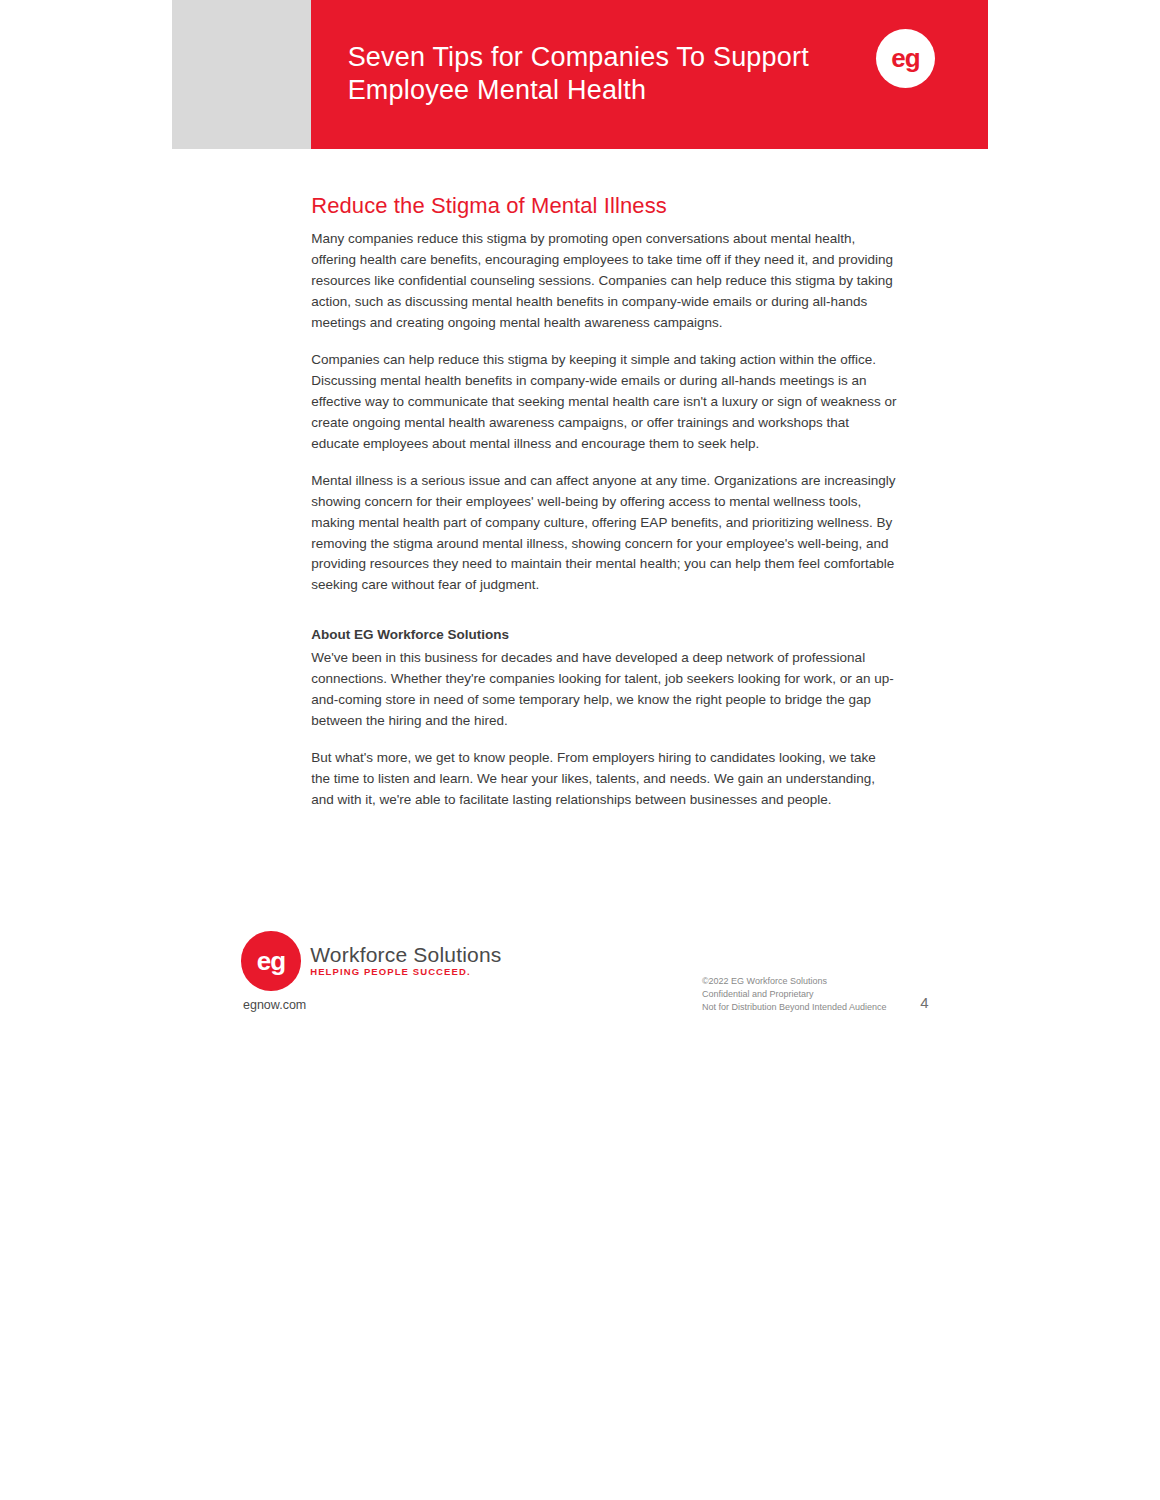Seven Tips for Companies To Support
Employee Mental Health
eg
Reduce the Stigma of Mental Illness
Many companies reduce this stigma by promoting open conversations about mental health, offering health care benefits, encouraging employees to take time off if they need it, and providing resources like confidential counseling sessions. Companies can help reduce this stigma by taking action, such as discussing mental health benefits in company-wide emails or during all-hands meetings and creating ongoing mental health awareness campaigns.
Companies can help reduce this stigma by keeping it simple and taking action within the office. Discussing mental health benefits in company-wide emails or during all-hands meetings is an effective way to communicate that seeking mental health care isn't a luxury or sign of weakness or create ongoing mental health awareness campaigns, or offer trainings and workshops that educate employees about mental illness and encourage them to seek help.
Mental illness is a serious issue and can affect anyone at any time. Organizations are increasingly showing concern for their employees' well-being by offering access to mental wellness tools, making mental health part of company culture, offering EAP benefits, and prioritizing wellness. By removing the stigma around mental illness, showing concern for your employee's well-being, and providing resources they need to maintain their mental health; you can help them feel comfortable seeking care without fear of judgment.
About EG Workforce Solutions
We've been in this business for decades and have developed a deep network of professional connections. Whether they're companies looking for talent, job seekers looking for work, or an up-and-coming store in need of some temporary help, we know the right people to bridge the gap between the hiring and the hired.
But what's more, we get to know people. From employers hiring to candidates looking, we take the time to listen and learn. We hear your likes, talents, and needs. We gain an understanding, and with it, we're able to facilitate lasting relationships between businesses and people.
eg
Workforce Solutions
Helping People Succeed.
egnow.com
©2022 EG Workforce Solutions
Confidential and Proprietary
Not for Distribution Beyond Intended Audience
4